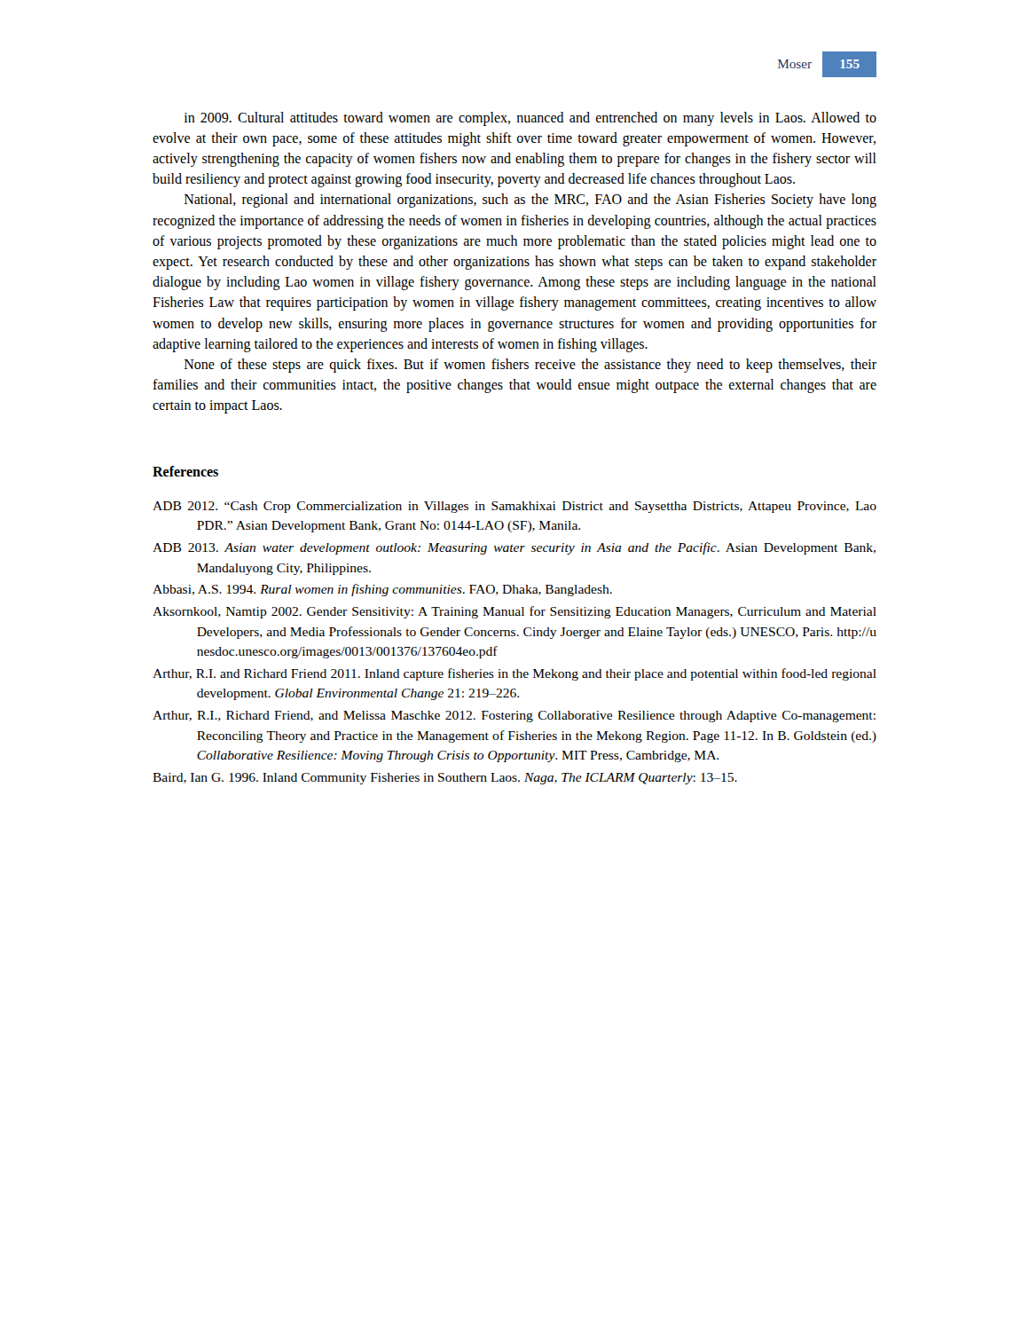Moser
155
in 2009. Cultural attitudes toward women are complex, nuanced and entrenched on many levels in Laos. Allowed to evolve at their own pace, some of these attitudes might shift over time toward greater empowerment of women. However, actively strengthening the capacity of women fishers now and enabling them to prepare for changes in the fishery sector will build resiliency and protect against growing food insecurity, poverty and decreased life chances throughout Laos.
National, regional and international organizations, such as the MRC, FAO and the Asian Fisheries Society have long recognized the importance of addressing the needs of women in fisheries in developing countries, although the actual practices of various projects promoted by these organizations are much more problematic than the stated policies might lead one to expect. Yet research conducted by these and other organizations has shown what steps can be taken to expand stakeholder dialogue by including Lao women in village fishery governance. Among these steps are including language in the national Fisheries Law that requires participation by women in village fishery management committees, creating incentives to allow women to develop new skills, ensuring more places in governance structures for women and providing opportunities for adaptive learning tailored to the experiences and interests of women in fishing villages.
None of these steps are quick fixes. But if women fishers receive the assistance they need to keep themselves, their families and their communities intact, the positive changes that would ensue might outpace the external changes that are certain to impact Laos.
References
ADB 2012. “Cash Crop Commercialization in Villages in Samakhixai District and Saysettha Districts, Attapeu Province, Lao PDR.” Asian Development Bank, Grant No: 0144-LAO (SF), Manila.
ADB 2013. Asian water development outlook: Measuring water security in Asia and the Pacific. Asian Development Bank, Mandaluyong City, Philippines.
Abbasi, A.S. 1994. Rural women in fishing communities. FAO, Dhaka, Bangladesh.
Aksornkool, Namtip 2002. Gender Sensitivity: A Training Manual for Sensitizing Education Managers, Curriculum and Material Developers, and Media Professionals to Gender Concerns. Cindy Joerger and Elaine Taylor (eds.) UNESCO, Paris. http://unesdoc.unesco.org/images/0013/001376/137604eo.pdf
Arthur, R.I. and Richard Friend 2011. Inland capture fisheries in the Mekong and their place and potential within food-led regional development. Global Environmental Change 21: 219–226.
Arthur, R.I., Richard Friend, and Melissa Maschke 2012. Fostering Collaborative Resilience through Adaptive Co-management: Reconciling Theory and Practice in the Management of Fisheries in the Mekong Region. Page 11-12. In B. Goldstein (ed.) Collaborative Resilience: Moving Through Crisis to Opportunity. MIT Press, Cambridge, MA.
Baird, Ian G. 1996. Inland Community Fisheries in Southern Laos. Naga, The ICLARM Quarterly: 13–15.